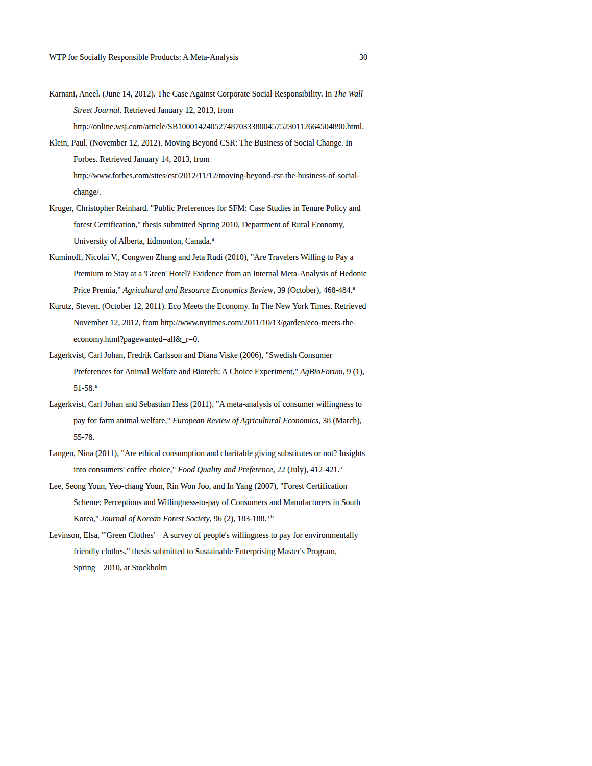WTP for Socially Responsible Products: A Meta-Analysis 30
Karnani, Aneel. (June 14, 2012). The Case Against Corporate Social Responsibility. In The Wall Street Journal. Retrieved January 12, 2013, from http://online.wsj.com/article/SB10001424052748703338004575230112664504890.html.
Klein, Paul. (November 12, 2012). Moving Beyond CSR: The Business of Social Change. In Forbes. Retrieved January 14, 2013, from http://www.forbes.com/sites/csr/2012/11/12/moving-beyond-csr-the-business-of-social-change/.
Kruger, Christopher Reinhard, "Public Preferences for SFM: Case Studies in Tenure Policy and forest Certification," thesis submitted Spring 2010, Department of Rural Economy, University of Alberta, Edmonton, Canada.a
Kuminoff, Nicolai V., Congwen Zhang and Jeta Rudi (2010), "Are Travelers Willing to Pay a Premium to Stay at a 'Green' Hotel? Evidence from an Internal Meta-Analysis of Hedonic Price Premia," Agricultural and Resource Economics Review, 39 (October), 468-484.a
Kurutz, Steven. (October 12, 2011). Eco Meets the Economy. In The New York Times. Retrieved November 12, 2012, from http://www.nytimes.com/2011/10/13/garden/eco-meets-the-economy.html?pagewanted=all&_r=0.
Lagerkvist, Carl Johan, Fredrik Carlsson and Diana Viske (2006), "Swedish Consumer Preferences for Animal Welfare and Biotech: A Choice Experiment," AgBioForum, 9 (1), 51-58.a
Lagerkvist, Carl Johan and Sebastian Hess (2011), "A meta-analysis of consumer willingness to pay for farm animal welfare," European Review of Agricultural Economics, 38 (March), 55-78.
Langen, Nina (2011), "Are ethical consumption and charitable giving substitutes or not? Insights into consumers' coffee choice," Food Quality and Preference, 22 (July), 412-421.a
Lee, Seong Youn, Yeo-chang Youn, Rin Won Joo, and In Yang (2007), "Forest Certification Scheme; Perceptions and Willingness-to-pay of Consumers and Manufacturers in South Korea," Journal of Korean Forest Society, 96 (2), 183-188.a,b
Levinson, Elsa, "'Green Clothes'—A survey of people's willingness to pay for environmentally friendly clothes," thesis submitted to Sustainable Enterprising Master's Program, Spring 2010, at Stockholm